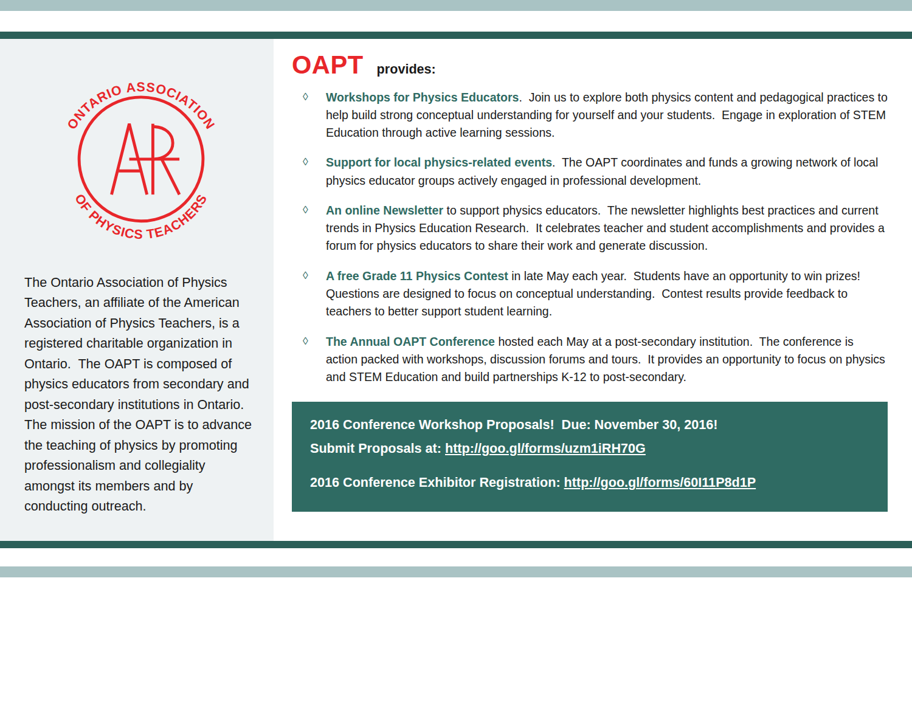ONTARIO ASSOCIATION OF PHYSICS TEACHERS
The Ontario Association of Physics Teachers, an affiliate of the American Association of Physics Teachers, is a registered charitable organization in Ontario. The OAPT is composed of physics educators from secondary and post-secondary institutions in Ontario. The mission of the OAPT is to advance the teaching of physics by promoting professionalism and collegiality amongst its members and by conducting outreach.
OAPT provides:
Workshops for Physics Educators. Join us to explore both physics content and pedagogical practices to help build strong conceptual understanding for yourself and your students. Engage in exploration of STEM Education through active learning sessions.
Support for local physics-related events. The OAPT coordinates and funds a growing network of local physics educator groups actively engaged in professional development.
An online Newsletter to support physics educators. The newsletter highlights best practices and current trends in Physics Education Research. It celebrates teacher and student accomplishments and provides a forum for physics educators to share their work and generate discussion.
A free Grade 11 Physics Contest in late May each year. Students have an opportunity to win prizes! Questions are designed to focus on conceptual understanding. Contest results provide feedback to teachers to better support student learning.
The Annual OAPT Conference hosted each May at a post-secondary institution. The conference is action packed with workshops, discussion forums and tours. It provides an opportunity to focus on physics and STEM Education and build partnerships K-12 to post-secondary.
2016 Conference Workshop Proposals! Due: November 30, 2016!
Submit Proposals at: http://goo.gl/forms/uzm1iRH70G
2016 Conference Exhibitor Registration: http://goo.gl/forms/60I11P8d1P